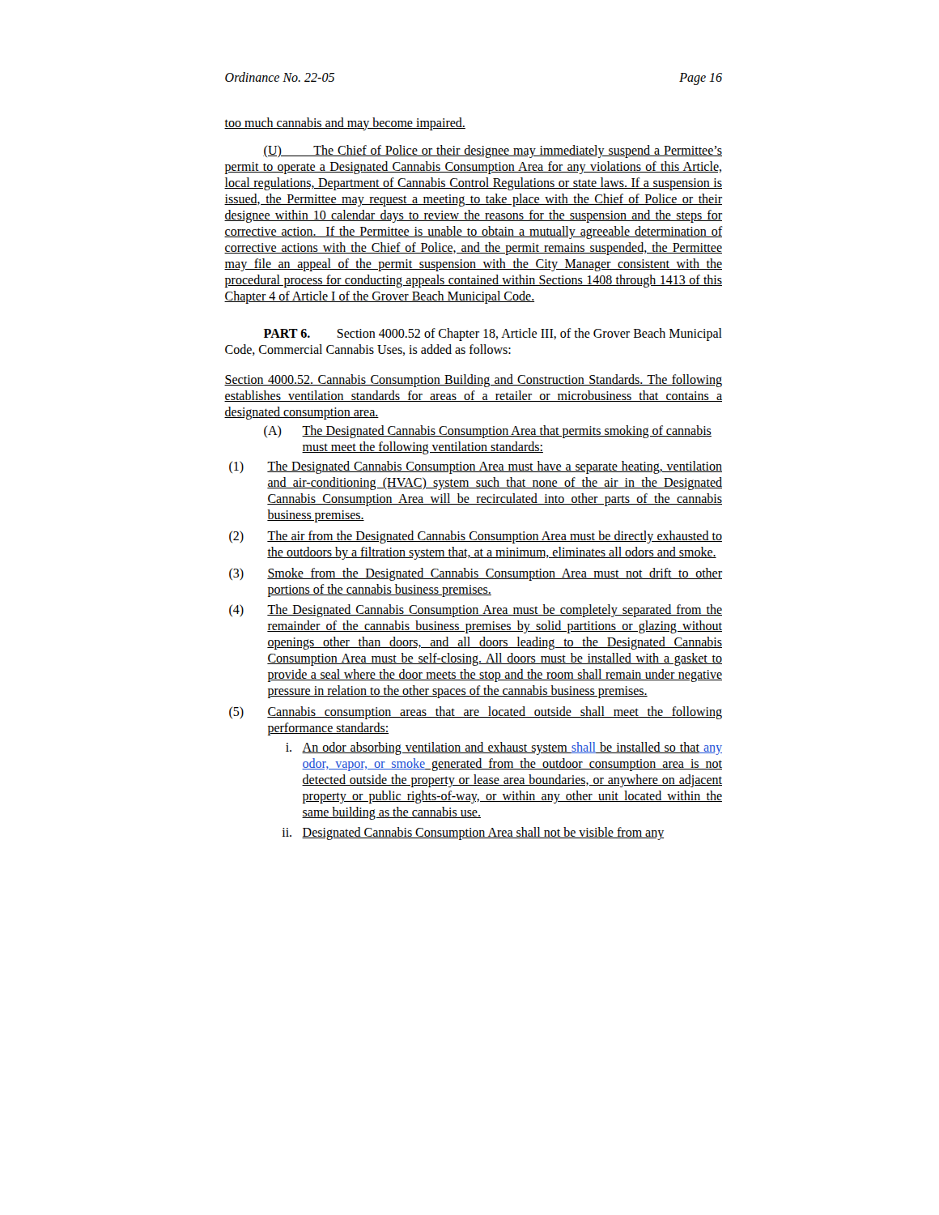Ordinance No. 22-05
Page 16
too much cannabis and may become impaired.
(U) The Chief of Police or their designee may immediately suspend a Permittee’s permit to operate a Designated Cannabis Consumption Area for any violations of this Article, local regulations, Department of Cannabis Control Regulations or state laws. If a suspension is issued, the Permittee may request a meeting to take place with the Chief of Police or their designee within 10 calendar days to review the reasons for the suspension and the steps for corrective action. If the Permittee is unable to obtain a mutually agreeable determination of corrective actions with the Chief of Police, and the permit remains suspended, the Permittee may file an appeal of the permit suspension with the City Manager consistent with the procedural process for conducting appeals contained within Sections 1408 through 1413 of this Chapter 4 of Article I of the Grover Beach Municipal Code.
PART 6. Section 4000.52 of Chapter 18, Article III, of the Grover Beach Municipal Code, Commercial Cannabis Uses, is added as follows:
Section 4000.52. Cannabis Consumption Building and Construction Standards. The following establishes ventilation standards for areas of a retailer or microbusiness that contains a designated consumption area.
(A) The Designated Cannabis Consumption Area that permits smoking of cannabis must meet the following ventilation standards:
(1) The Designated Cannabis Consumption Area must have a separate heating, ventilation and air-conditioning (HVAC) system such that none of the air in the Designated Cannabis Consumption Area will be recirculated into other parts of the cannabis business premises.
(2) The air from the Designated Cannabis Consumption Area must be directly exhausted to the outdoors by a filtration system that, at a minimum, eliminates all odors and smoke.
(3) Smoke from the Designated Cannabis Consumption Area must not drift to other portions of the cannabis business premises.
(4) The Designated Cannabis Consumption Area must be completely separated from the remainder of the cannabis business premises by solid partitions or glazing without openings other than doors, and all doors leading to the Designated Cannabis Consumption Area must be self-closing. All doors must be installed with a gasket to provide a seal where the door meets the stop and the room shall remain under negative pressure in relation to the other spaces of the cannabis business premises.
(5) Cannabis consumption areas that are located outside shall meet the following performance standards:
i. An odor absorbing ventilation and exhaust system shall be installed so that any odor, vapor, or smoke generated from the outdoor consumption area is not detected outside the property or lease area boundaries, or anywhere on adjacent property or public rights-of-way, or within any other unit located within the same building as the cannabis use.
ii. Designated Cannabis Consumption Area shall not be visible from any